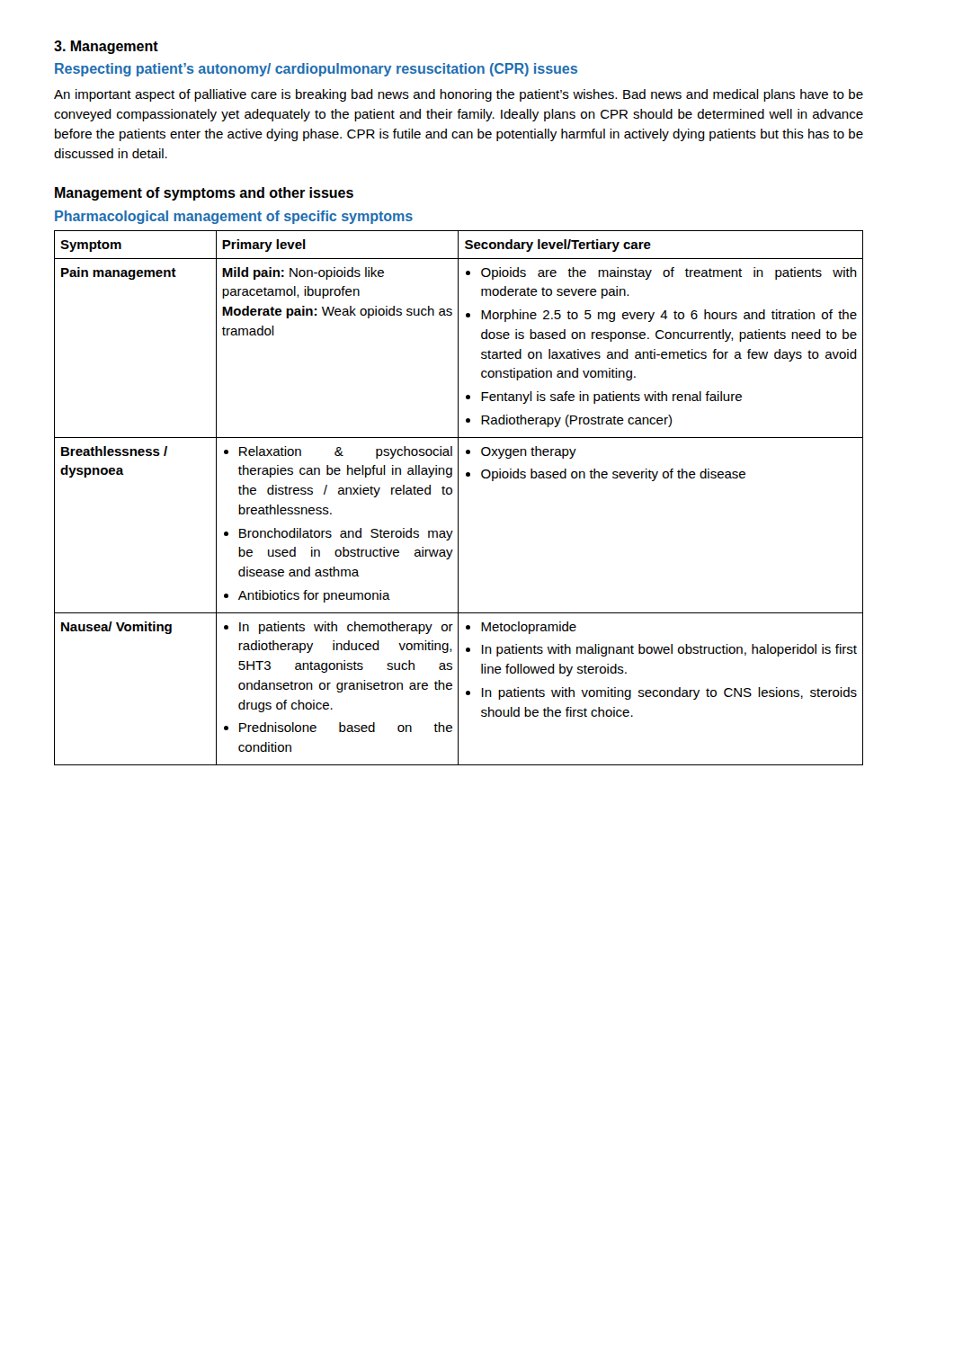3. Management
Respecting patient’s autonomy/ cardiopulmonary resuscitation (CPR) issues
An important aspect of palliative care is breaking bad news and honoring the patient’s wishes. Bad news and medical plans have to be conveyed compassionately yet adequately to the patient and their family. Ideally plans on CPR should be determined well in advance before the patients enter the active dying phase. CPR is futile and can be potentially harmful in actively dying patients but this has to be discussed in detail.
Management of symptoms and other issues
Pharmacological management of specific symptoms
| Symptom | Primary level | Secondary level/Tertiary care |
| --- | --- | --- |
| Pain management | Mild pain: Non-opioids like paracetamol, ibuprofen Moderate pain: Weak opioids such as tramadol | Opioids are the mainstay of treatment in patients with moderate to severe pain. Morphine 2.5 to 5 mg every 4 to 6 hours and titration of the dose is based on response. Concurrently, patients need to be started on laxatives and anti-emetics for a few days to avoid constipation and vomiting. Fentanyl is safe in patients with renal failure Radiotherapy (Prostrate cancer) |
| Breathlessness / dyspnoea | Relaxation & psychosocial therapies can be helpful in allaying the distress / anxiety related to breathlessness. Bronchodilators and Steroids may be used in obstructive airway disease and asthma Antibiotics for pneumonia | Oxygen therapy Opioids based on the severity of the disease |
| Nausea/ Vomiting | In patients with chemotherapy or radiotherapy induced vomiting, 5HT3 antagonists such as ondansetron or granisetron are the drugs of choice. Prednisolone based on the condition | Metoclopramide In patients with malignant bowel obstruction, haloperidol is first line followed by steroids. In patients with vomiting secondary to CNS lesions, steroids should be the first choice. |